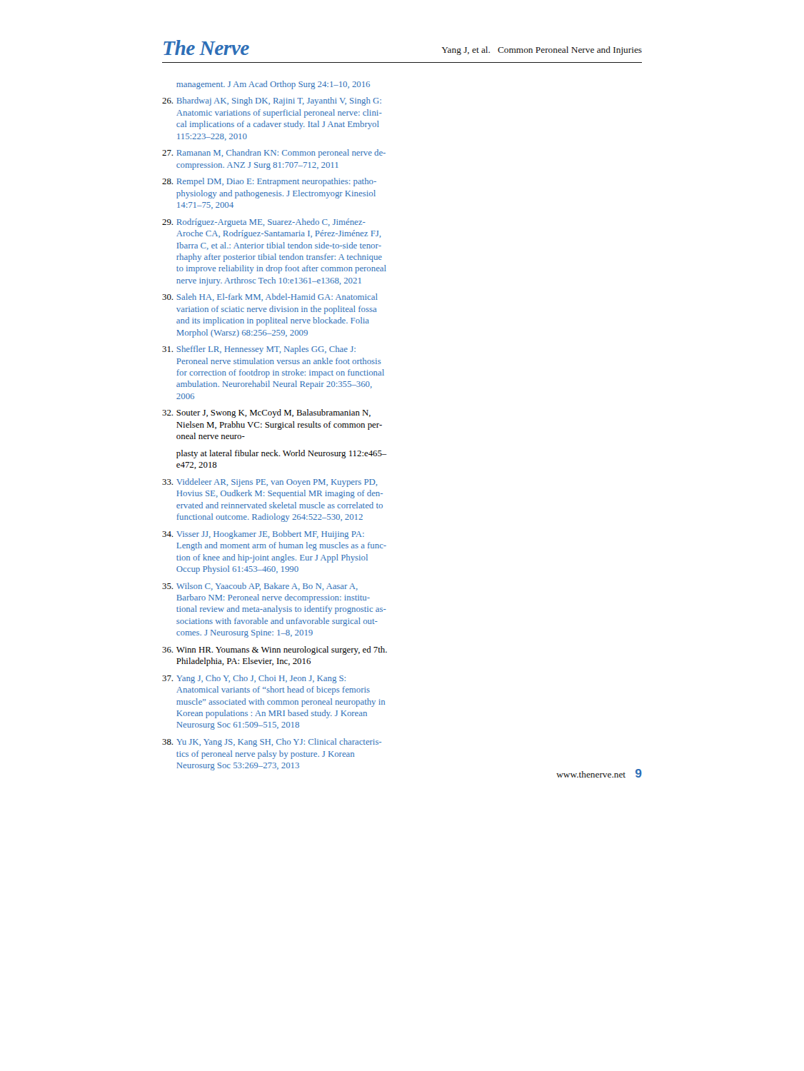The Nerve
Yang J, et al. Common Peroneal Nerve and Injuries
management. J Am Acad Orthop Surg 24:1–10, 2016
26. Bhardwaj AK, Singh DK, Rajini T, Jayanthi V, Singh G: Anatomic variations of superficial peroneal nerve: clinical implications of a cadaver study. Ital J Anat Embryol 115:223–228, 2010
27. Ramanan M, Chandran KN: Common peroneal nerve decompression. ANZ J Surg 81:707–712, 2011
28. Rempel DM, Diao E: Entrapment neuropathies: pathophysiology and pathogenesis. J Electromyogr Kinesiol 14:71–75, 2004
29. Rodríguez-Argueta ME, Suarez-Ahedo C, Jiménez-Aroche CA, Rodríguez-Santamaria I, Pérez-Jiménez FJ, Ibarra C, et al.: Anterior tibial tendon side-to-side tenorrhaphy after posterior tibial tendon transfer: A technique to improve reliability in drop foot after common peroneal nerve injury. Arthrosc Tech 10:e1361–e1368, 2021
30. Saleh HA, El-fark MM, Abdel-Hamid GA: Anatomical variation of sciatic nerve division in the popliteal fossa and its implication in popliteal nerve blockade. Folia Morphol (Warsz) 68:256–259, 2009
31. Sheffler LR, Hennessey MT, Naples GG, Chae J: Peroneal nerve stimulation versus an ankle foot orthosis for correction of footdrop in stroke: impact on functional ambulation. Neurorehabil Neural Repair 20:355–360, 2006
32. Souter J, Swong K, McCoyd M, Balasubramanian N, Nielsen M, Prabhu VC: Surgical results of common peroneal nerve neuro-
plasty at lateral fibular neck. World Neurosurg 112:e465–e472, 2018
33. Viddeleer AR, Sijens PE, van Ooyen PM, Kuypers PD, Hovius SE, Oudkerk M: Sequential MR imaging of denervated and reinnervated skeletal muscle as correlated to functional outcome. Radiology 264:522–530, 2012
34. Visser JJ, Hoogkamer JE, Bobbert MF, Huijing PA: Length and moment arm of human leg muscles as a function of knee and hip-joint angles. Eur J Appl Physiol Occup Physiol 61:453–460, 1990
35. Wilson C, Yaacoub AP, Bakare A, Bo N, Aasar A, Barbaro NM: Peroneal nerve decompression: institutional review and meta-analysis to identify prognostic associations with favorable and unfavorable surgical outcomes. J Neurosurg Spine: 1–8, 2019
36. Winn HR. Youmans & Winn neurological surgery, ed 7th. Philadelphia, PA: Elsevier, Inc, 2016
37. Yang J, Cho Y, Cho J, Choi H, Jeon J, Kang S: Anatomical variants of “short head of biceps femoris muscle” associated with common peroneal neuropathy in Korean populations : An MRI based study. J Korean Neurosurg Soc 61:509–515, 2018
38. Yu JK, Yang JS, Kang SH, Cho YJ: Clinical characteristics of peroneal nerve palsy by posture. J Korean Neurosurg Soc 53:269–273, 2013
www.thenerve.net 9